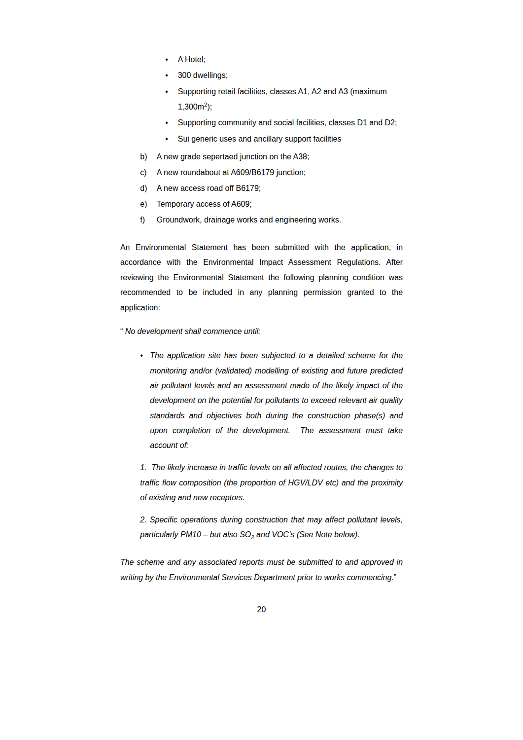A Hotel;
300 dwellings;
Supporting retail facilities, classes A1, A2 and A3 (maximum 1,300m2);
Supporting community and social facilities, classes D1 and D2;
Sui generic uses and ancillary support facilities
A new grade sepertaed junction on the A38;
A new roundabout at A609/B6179 junction;
A new access road off B6179;
Temporary access of A609;
Groundwork, drainage works and engineering works.
An Environmental Statement has been submitted with the application, in accordance with the Environmental Impact Assessment Regulations. After reviewing the Environmental Statement the following planning condition was recommended to be included in any planning permission granted to the application:
“ No development shall commence until:
The application site has been subjected to a detailed scheme for the monitoring and/or (validated) modelling of existing and future predicted air pollutant levels and an assessment made of the likely impact of the development on the potential for pollutants to exceed relevant air quality standards and objectives both during the construction phase(s) and upon completion of the development. The assessment must take account of:
1. The likely increase in traffic levels on all affected routes, the changes to traffic flow composition (the proportion of HGV/LDV etc) and the proximity of existing and new receptors.
2. Specific operations during construction that may affect pollutant levels, particularly PM10 – but also SO2 and VOC’s (See Note below).
The scheme and any associated reports must be submitted to and approved in writing by the Environmental Services Department prior to works commencing.”
20